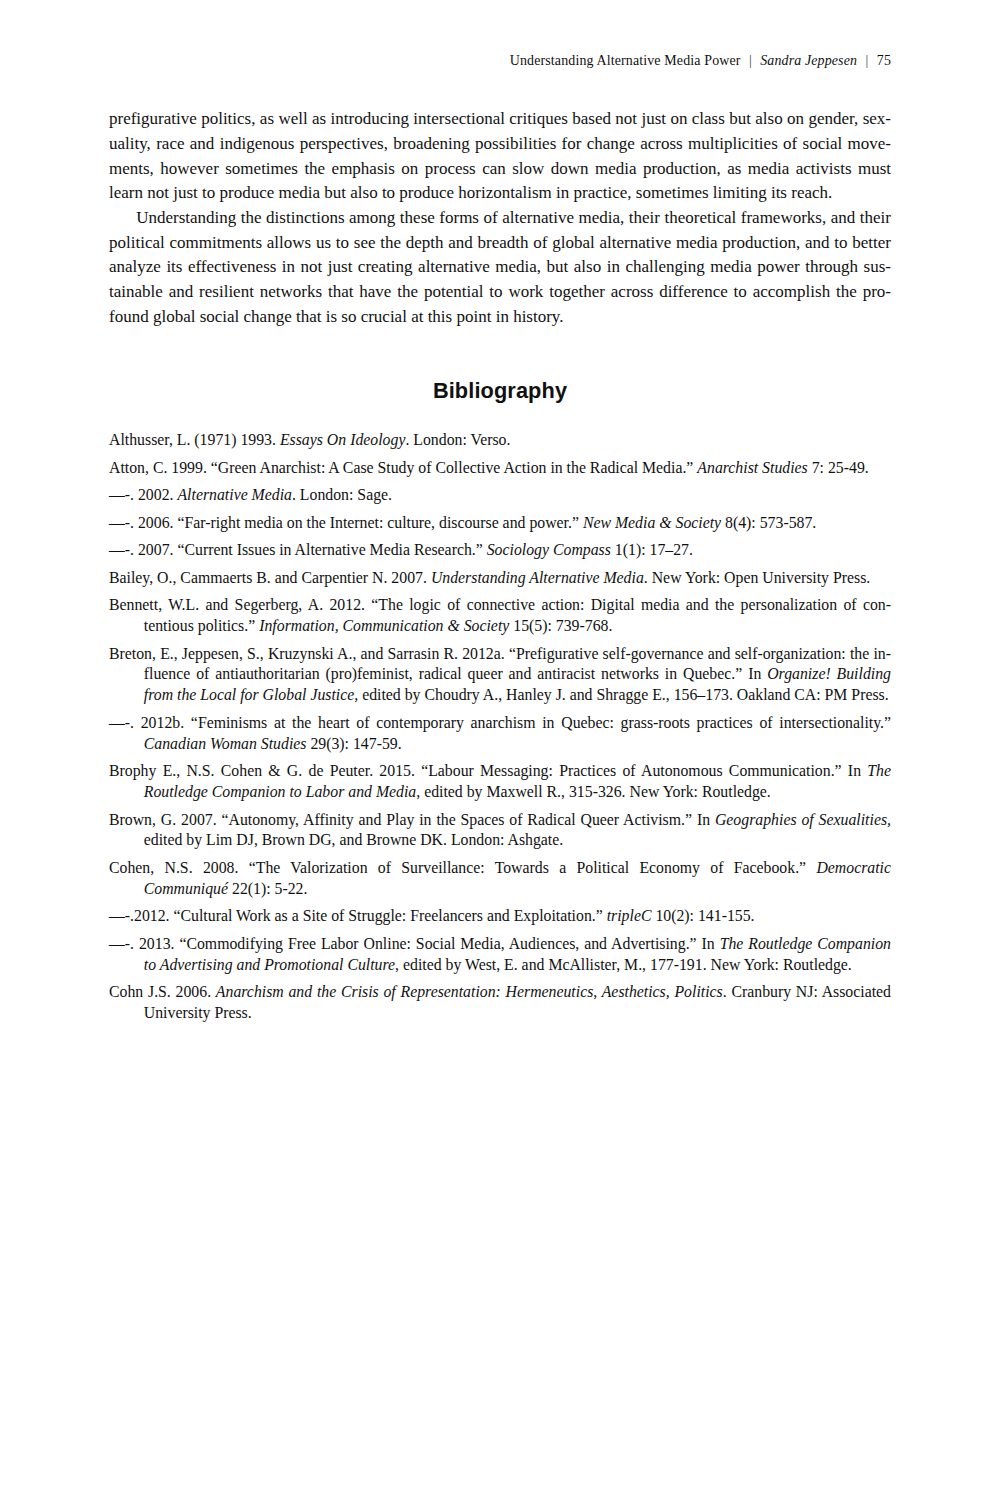Understanding Alternative Media Power | Sandra Jeppesen | 75
prefigurative politics, as well as introducing intersectional critiques based not just on class but also on gender, sexuality, race and indigenous perspectives, broadening possibilities for change across multiplicities of social movements, however sometimes the emphasis on process can slow down media production, as media activists must learn not just to produce media but also to produce horizontalism in practice, sometimes limiting its reach.
Understanding the distinctions among these forms of alternative media, their theoretical frameworks, and their political commitments allows us to see the depth and breadth of global alternative media production, and to better analyze its effectiveness in not just creating alternative media, but also in challenging media power through sustainable and resilient networks that have the potential to work together across difference to accomplish the profound global social change that is so crucial at this point in history.
Bibliography
Althusser, L. (1971) 1993. Essays On Ideology. London: Verso.
Atton, C. 1999. “Green Anarchist: A Case Study of Collective Action in the Radical Media.” Anarchist Studies 7: 25-49.
—-. 2002. Alternative Media. London: Sage.
—-. 2006. “Far-right media on the Internet: culture, discourse and power.” New Media & Society 8(4): 573-587.
—-. 2007. “Current Issues in Alternative Media Research.” Sociology Compass 1(1): 17–27.
Bailey, O., Cammaerts B. and Carpentier N. 2007. Understanding Alternative Media. New York: Open University Press.
Bennett, W.L. and Segerberg, A. 2012. “The logic of connective action: Digital media and the personalization of contentious politics.” Information, Communication & Society 15(5): 739-768.
Breton, E., Jeppesen, S., Kruzynski A., and Sarrasin R. 2012a. “Prefigurative self-governance and self-organization: the influence of antiauthoritarian (pro)feminist, radical queer and antiracist networks in Quebec.” In Organize! Building from the Local for Global Justice, edited by Choudry A., Hanley J. and Shragge E., 156–173. Oakland CA: PM Press.
—-. 2012b. “Feminisms at the heart of contemporary anarchism in Quebec: grass-roots practices of intersectionality.” Canadian Woman Studies 29(3): 147-59.
Brophy E., N.S. Cohen & G. de Peuter. 2015. “Labour Messaging: Practices of Autonomous Communication.” In The Routledge Companion to Labor and Media, edited by Maxwell R., 315-326. New York: Routledge.
Brown, G. 2007. “Autonomy, Affinity and Play in the Spaces of Radical Queer Activism.” In Geographies of Sexualities, edited by Lim DJ, Brown DG, and Browne DK. London: Ashgate.
Cohen, N.S. 2008. “The Valorization of Surveillance: Towards a Political Economy of Facebook.” Democratic Communiqué 22(1): 5-22.
—-. 2012. “Cultural Work as a Site of Struggle: Freelancers and Exploitation.” tripleC 10(2): 141-155.
—-. 2013. “Commodifying Free Labor Online: Social Media, Audiences, and Advertising.” In The Routledge Companion to Advertising and Promotional Culture, edited by West, E. and McAllister, M., 177-191. New York: Routledge.
Cohn J.S. 2006. Anarchism and the Crisis of Representation: Hermeneutics, Aesthetics, Politics. Cranbury NJ: Associated University Press.